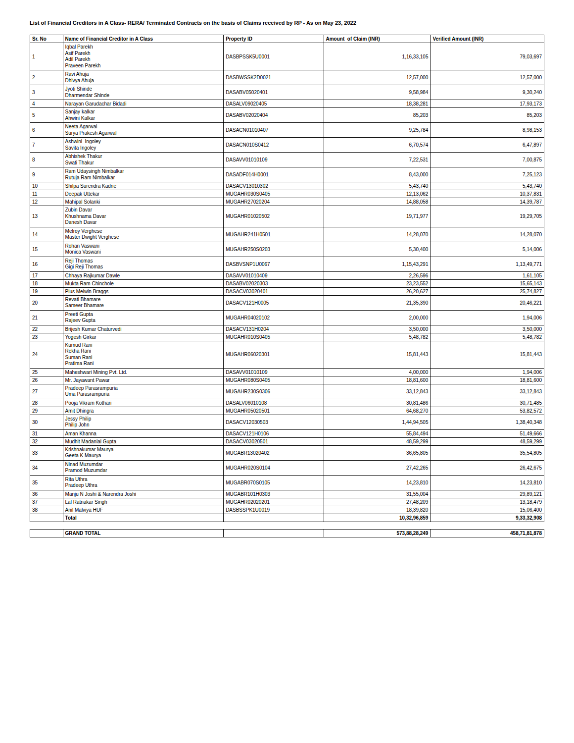List of Financial Creditors in A Class- RERA/ Terminated Contracts on the basis of Claims received by RP - As on May 23, 2022
| Sr. No | Name of Financial Creditor in A Class | Property ID | Amount of Claim (INR) | Verified Amount (INR) |
| --- | --- | --- | --- | --- |
| 1 | Iqbal Parekh Asif Parekh Adil Parekh Praveen Parekh | DASBPSSK5U0001 | 1,16,33,105 | 79,03,697 |
| 2 | Ravi Ahuja Dhivya Ahuja | DASBWSSK2D0021 | 12,57,000 | 12,57,000 |
| 3 | Jyoti Shinde Dharmendar Shinde | DASABV05020401 | 9,58,984 | 9,30,240 |
| 4 | Narayan Garudachar Bidadi | DASALV09020405 | 18,38,281 | 17,93,173 |
| 5 | Sanjay kalkar Ahwini Kalkar | DASABV02020404 | 85,203 | 85,203 |
| 6 | Neeta Agarwal Surya Prakesh Agarwal | DASACN01010407 | 9,25,784 | 8,98,153 |
| 7 | Ashwini Ingoley Savita Ingoley | DASACN010S0412 | 6,70,574 | 6,47,897 |
| 8 | Abhishek Thakur Swati Thakur | DASAVV01010109 | 7,22,531 | 7,00,875 |
| 9 | Ram Udaysingh Nimbalkar Rutuja Ram Nimbalkar | DASADF014H0001 | 8,43,000 | 7,25,123 |
| 10 | Shilpa Surendra Kadne | DASACV13010302 | 5,43,740 | 5,43,740 |
| 11 | Deepak Uttekar | MUGAHR030S0405 | 12,13,062 | 10,37,831 |
| 12 | Mahipal Solanki | MUGAHR27020204 | 14,88,058 | 14,39,787 |
| 13 | Zubin Davar Khushnama Davar Danesh Davar | MUGAHR01020502 | 19,71,977 | 19,29,705 |
| 14 | Melroy Verghese Master Dwight Verghese | MUGAHR241H0501 | 14,28,070 | 14,28,070 |
| 15 | Rohan Vaswani Monica Vaswani | MUGAHR250S0203 | 5,30,400 | 5,14,006 |
| 16 | Reji Thomas Gigi Reji Thomas | DASBVSNP1U0067 | 1,15,43,291 | 1,13,49,771 |
| 17 | Chhaya Rajkumar Dawle | DASAVV01010409 | 2,26,596 | 1,61,105 |
| 18 | Mukta Ram Chinchole | DASABV02020303 | 23,23,552 | 15,65,143 |
| 19 | Pius Melwin Braggs | DASACV03020401 | 26,20,627 | 25,74,827 |
| 20 | Revati Bhamare Sameer Bhamare | DASACV121H0005 | 21,35,390 | 20,46,221 |
| 21 | Preeti Gupta Rajeev Gupta | MUGAHR04020102 | 2,00,000 | 1,94,006 |
| 22 | Brijesh Kumar Chaturvedi | DASACV131H0204 | 3,50,000 | 3,50,000 |
| 23 | Yogesh Girkar | MUGAHR010S0405 | 5,48,782 | 5,48,782 |
| 24 | Kumud Rani Rekha Rani Suman Rani Pratima Rani | MUGAHR06020301 | 15,81,443 | 15,81,443 |
| 25 | Maheshwari Mining Pvt. Ltd. | DASAVV01010109 | 4,00,000 | 1,94,006 |
| 26 | Mr. Jayawant Pawar | MUGAHR080S0405 | 18,81,600 | 18,81,600 |
| 27 | Pradeep Parasrampuria Uma Parasrampuria | MUGAHR230S0306 | 33,12,843 | 33,12,843 |
| 28 | Pooja Vikram Kothari | DASALV06010108 | 30,81,486 | 30,71,485 |
| 29 | Amit Dhingra | MUGAHR05020501 | 64,68,270 | 53,82,572 |
| 30 | Jessy Philip Philip John | DASACV12030503 | 1,44,94,505 | 1,38,40,348 |
| 31 | Aman Khanna | DASACV121H0106 | 55,84,494 | 51,49,666 |
| 32 | Mudhit Madanlal Gupta | DASACV03020501 | 48,59,299 | 48,59,299 |
| 33 | Krishnakumar Maurya Geeta K Maurya | MUGABR13020402 | 36,65,805 | 35,54,805 |
| 34 | Ninad Muzumdar Pramod Muzumdar | MUGAHR020S0104 | 27,42,265 | 26,42,675 |
| 35 | Rita Uthra Pradeep Uthra | MUGABR070S0105 | 14,23,810 | 14,23,810 |
| 36 | Manju N Joshi & Narendra Joshi | MUGABR101H0303 | 31,55,004 | 29,89,121 |
| 37 | Lal Ratnakar Singh | MUGAHR02020201 | 27,48,209 | 13,18,479 |
| 38 | Anil Malviya HUF | DASBSSPK1U0019 | 18,39,820 | 15,06,400 |
| | Total | | 10,32,96,859 | 9,33,32,908 |
| | GRAND TOTAL | | 573,88,28,249 | 458,71,81,878 |